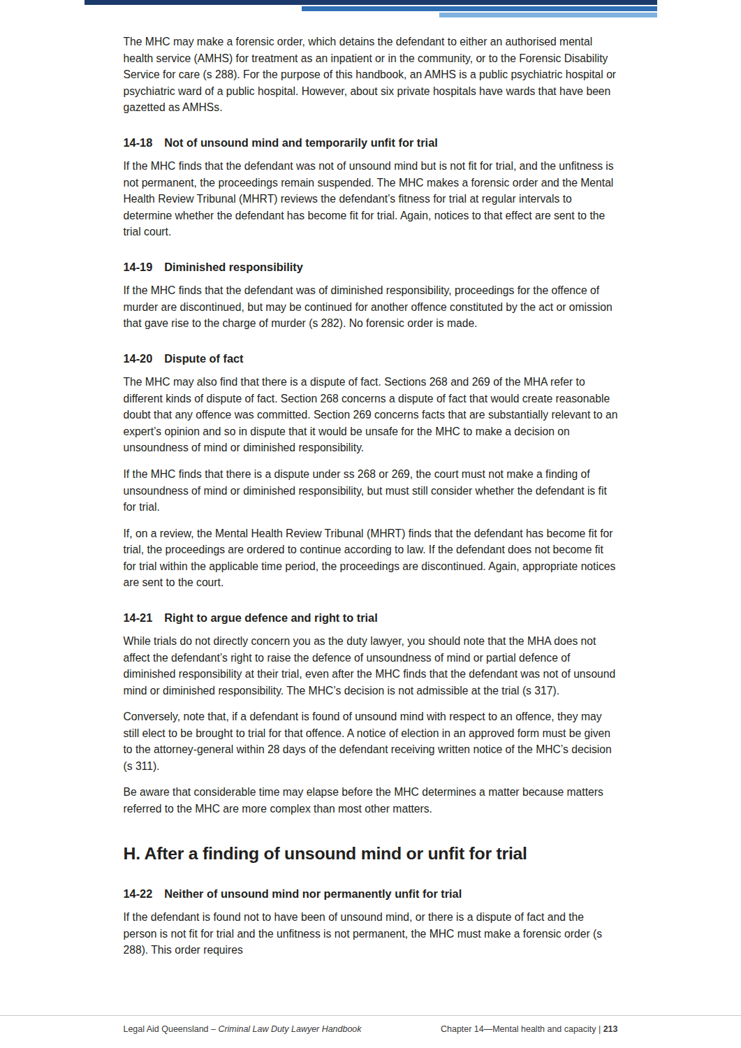The MHC may make a forensic order, which detains the defendant to either an authorised mental health service (AMHS) for treatment as an inpatient or in the community, or to the Forensic Disability Service for care (s 288). For the purpose of this handbook, an AMHS is a public psychiatric hospital or psychiatric ward of a public hospital. However, about six private hospitals have wards that have been gazetted as AMHSs.
14-18 Not of unsound mind and temporarily unfit for trial
If the MHC finds that the defendant was not of unsound mind but is not fit for trial, and the unfitness is not permanent, the proceedings remain suspended. The MHC makes a forensic order and the Mental Health Review Tribunal (MHRT) reviews the defendant’s fitness for trial at regular intervals to determine whether the defendant has become fit for trial. Again, notices to that effect are sent to the trial court.
14-19 Diminished responsibility
If the MHC finds that the defendant was of diminished responsibility, proceedings for the offence of murder are discontinued, but may be continued for another offence constituted by the act or omission that gave rise to the charge of murder (s 282). No forensic order is made.
14-20 Dispute of fact
The MHC may also find that there is a dispute of fact. Sections 268 and 269 of the MHA refer to different kinds of dispute of fact. Section 268 concerns a dispute of fact that would create reasonable doubt that any offence was committed. Section 269 concerns facts that are substantially relevant to an expert’s opinion and so in dispute that it would be unsafe for the MHC to make a decision on unsoundness of mind or diminished responsibility.
If the MHC finds that there is a dispute under ss 268 or 269, the court must not make a finding of unsoundness of mind or diminished responsibility, but must still consider whether the defendant is fit for trial.
If, on a review, the Mental Health Review Tribunal (MHRT) finds that the defendant has become fit for trial, the proceedings are ordered to continue according to law. If the defendant does not become fit for trial within the applicable time period, the proceedings are discontinued. Again, appropriate notices are sent to the court.
14-21 Right to argue defence and right to trial
While trials do not directly concern you as the duty lawyer, you should note that the MHA does not affect the defendant’s right to raise the defence of unsoundness of mind or partial defence of diminished responsibility at their trial, even after the MHC finds that the defendant was not of unsound mind or diminished responsibility. The MHC’s decision is not admissible at the trial (s 317).
Conversely, note that, if a defendant is found of unsound mind with respect to an offence, they may still elect to be brought to trial for that offence. A notice of election in an approved form must be given to the attorney-general within 28 days of the defendant receiving written notice of the MHC’s decision (s 311).
Be aware that considerable time may elapse before the MHC determines a matter because matters referred to the MHC are more complex than most other matters.
H. After a finding of unsound mind or unfit for trial
14-22 Neither of unsound mind nor permanently unfit for trial
If the defendant is found not to have been of unsound mind, or there is a dispute of fact and the person is not fit for trial and the unfitness is not permanent, the MHC must make a forensic order (s 288). This order requires
Legal Aid Queensland – Criminal Law Duty Lawyer Handbook
Chapter 14—Mental health and capacity | 213